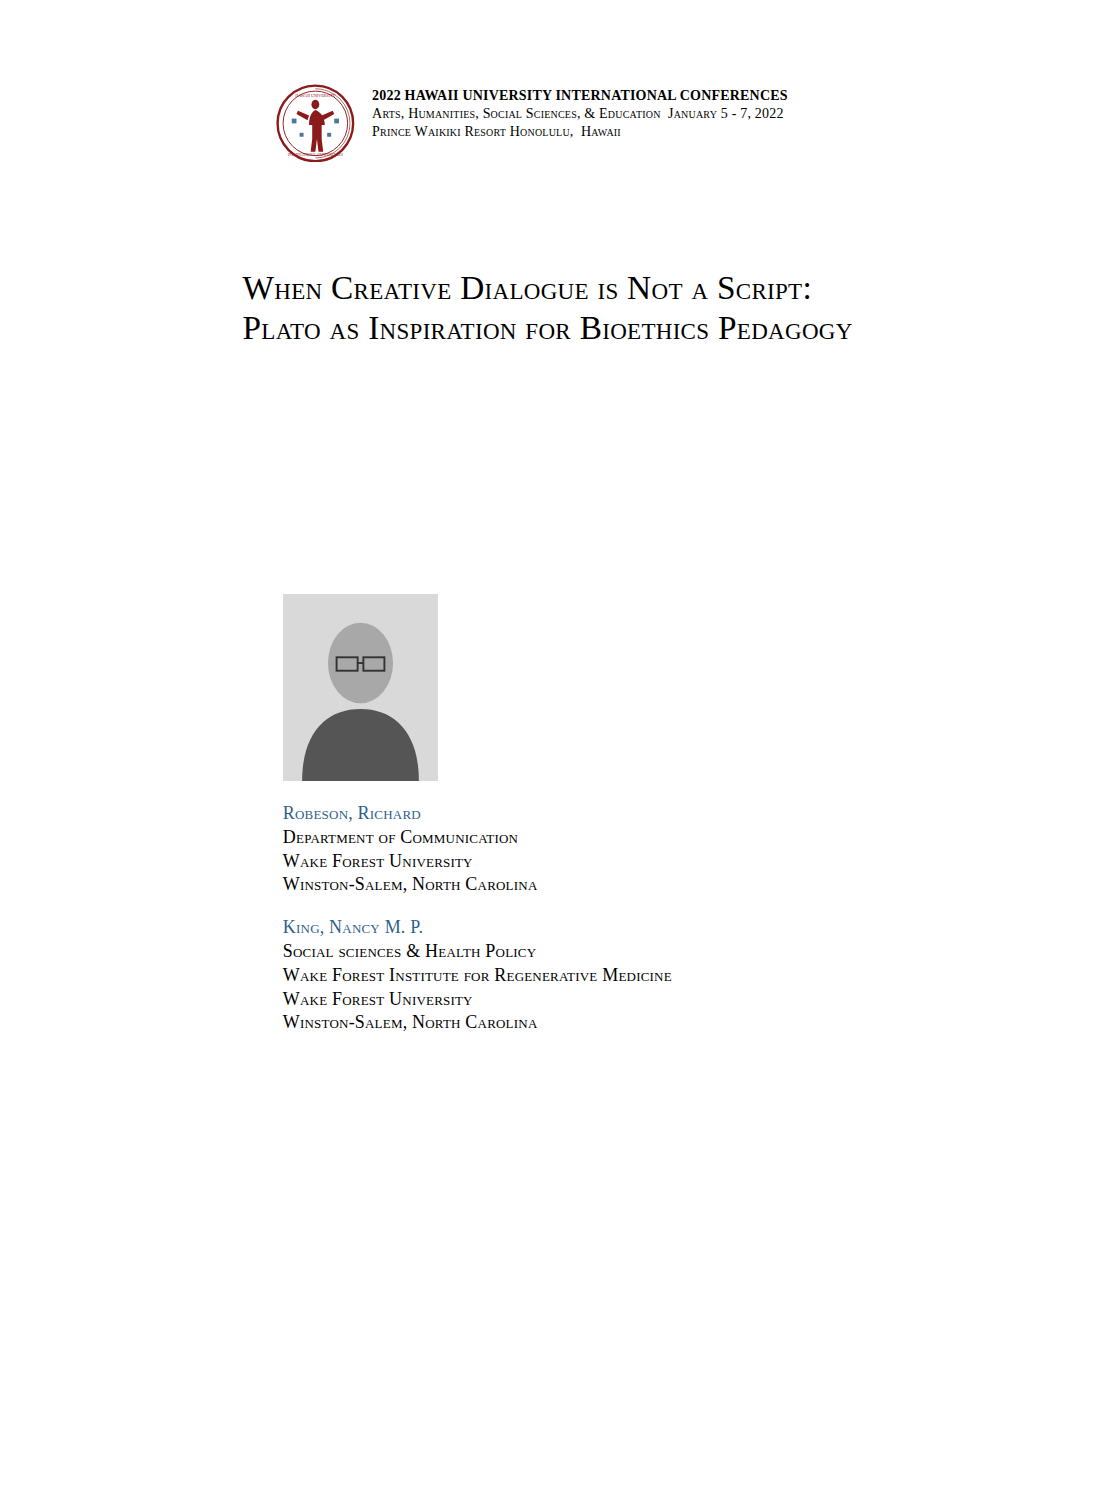HAWAII UNIVERSITY INTERNATIONAL CONFERENCES
2022 HAWAII UNIVERSITY INTERNATIONAL CONFERENCES
Arts, Humanities, Social Sciences, & Education January 5 - 7, 2022
Prince Waikiki Resort Honolulu, Hawaii
When Creative Dialogue is Not a Script: Plato as Inspiration for Bioethics Pedagogy
Robeson, Richard
Department of Communication
Wake Forest University
Winston-Salem, North Carolina
King, Nancy M. P.
Social sciences & Health Policy
Wake Forest Institute for Regenerative Medicine
Wake Forest University
Winston-Salem, North Carolina